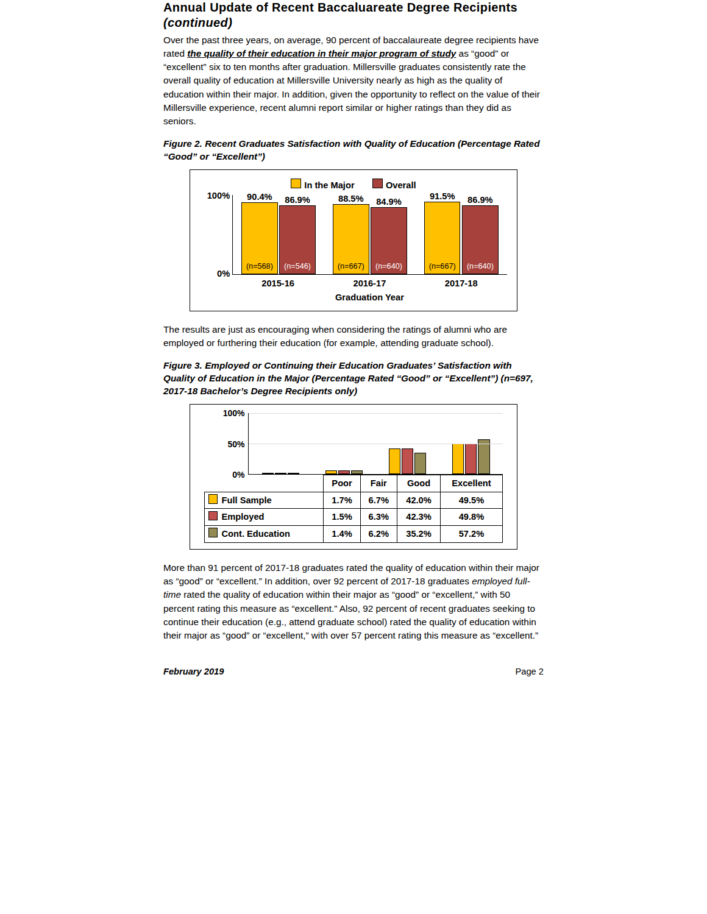Annual Update of Recent Baccaluareate Degree Recipients (continued)
Over the past three years, on average, 90 percent of baccalaureate degree recipients have rated the quality of their education in their major program of study as “good” or “excellent” six to ten months after graduation. Millersville graduates consistently rate the overall quality of education at Millersville University nearly as high as the quality of education within their major. In addition, given the opportunity to reflect on the value of their Millersville experience, recent alumni report similar or higher ratings than they did as seniors.
Figure 2. Recent Graduates Satisfaction with Quality of Education (Percentage Rated “Good” or “Excellent”)
In the Major Overall
100%
0%
90.4% (n=568)
86.9% (n=546)
88.5% (n=667)
84.9% (n=640)
91.5% (n=667)
86.9% (n=640)
2015-16
2016-17
2017-18
Graduation Year
The results are just as encouraging when considering the ratings of alumni who are employed or furthering their education (for example, attending graduate school).
Figure 3. Employed or Continuing their Education Graduates’ Satisfaction with Quality of Education in the Major (Percentage Rated “Good” or “Excellent”) (n=697, 2017-18 Bachelor’s Degree Recipients only)
100%
50%
0%
| | Poor | Fair | Good | Excellent |
| --- | --- | --- | --- | --- |
| Full Sample | 1.7% | 6.7% | 42.0% | 49.5% |
| Employed | 1.5% | 6.3% | 42.3% | 49.8% |
| Cont. Education | 1.4% | 6.2% | 35.2% | 57.2% |
More than 91 percent of 2017-18 graduates rated the quality of education within their major as “good” or “excellent.” In addition, over 92 percent of 2017-18 graduates employed full-time rated the quality of education within their major as “good” or “excellent,” with 50 percent rating this measure as “excellent.” Also, 92 percent of recent graduates seeking to continue their education (e.g., attend graduate school) rated the quality of education within their major as “good” or “excellent,” with over 57 percent rating this measure as “excellent.”
February 2019 Page 2